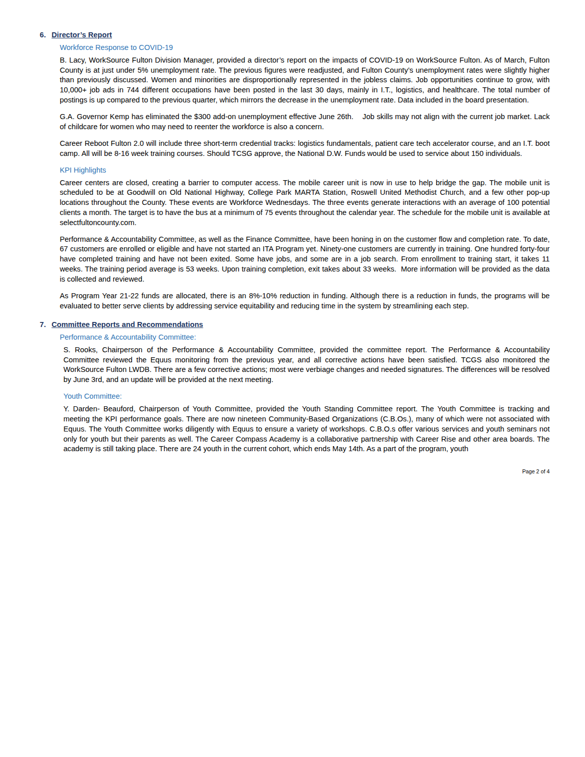Director’s Report
Workforce Response to COVID-19
B. Lacy, WorkSource Fulton Division Manager, provided a director’s report on the impacts of COVID-19 on WorkSource Fulton. As of March, Fulton County is at just under 5% unemployment rate. The previous figures were readjusted, and Fulton County’s unemployment rates were slightly higher than previously discussed. Women and minorities are disproportionally represented in the jobless claims. Job opportunities continue to grow, with 10,000+ job ads in 744 different occupations have been posted in the last 30 days, mainly in I.T., logistics, and healthcare. The total number of postings is up compared to the previous quarter, which mirrors the decrease in the unemployment rate. Data included in the board presentation.
G.A. Governor Kemp has eliminated the $300 add-on unemployment effective June 26th. Job skills may not align with the current job market. Lack of childcare for women who may need to reenter the workforce is also a concern.
Career Reboot Fulton 2.0 will include three short-term credential tracks: logistics fundamentals, patient care tech accelerator course, and an I.T. boot camp. All will be 8-16 week training courses. Should TCSG approve, the National D.W. Funds would be used to service about 150 individuals.
KPI Highlights
Career centers are closed, creating a barrier to computer access. The mobile career unit is now in use to help bridge the gap. The mobile unit is scheduled to be at Goodwill on Old National Highway, College Park MARTA Station, Roswell United Methodist Church, and a few other pop-up locations throughout the County. These events are Workforce Wednesdays. The three events generate interactions with an average of 100 potential clients a month. The target is to have the bus at a minimum of 75 events throughout the calendar year. The schedule for the mobile unit is available at selectfultoncounty.com.
Performance & Accountability Committee, as well as the Finance Committee, have been honing in on the customer flow and completion rate. To date, 67 customers are enrolled or eligible and have not started an ITA Program yet. Ninety-one customers are currently in training. One hundred forty-four have completed training and have not been exited. Some have jobs, and some are in a job search. From enrollment to training start, it takes 11 weeks. The training period average is 53 weeks. Upon training completion, exit takes about 33 weeks. More information will be provided as the data is collected and reviewed.
As Program Year 21-22 funds are allocated, there is an 8%-10% reduction in funding. Although there is a reduction in funds, the programs will be evaluated to better serve clients by addressing service equitability and reducing time in the system by streamlining each step.
Committee Reports and Recommendations
Performance & Accountability Committee:
S. Rooks, Chairperson of the Performance & Accountability Committee, provided the committee report. The Performance & Accountability Committee reviewed the Equus monitoring from the previous year, and all corrective actions have been satisfied. TCGS also monitored the WorkSource Fulton LWDB. There are a few corrective actions; most were verbiage changes and needed signatures. The differences will be resolved by June 3rd, and an update will be provided at the next meeting.
Youth Committee:
Y. Darden- Beauford, Chairperson of Youth Committee, provided the Youth Standing Committee report. The Youth Committee is tracking and meeting the KPI performance goals. There are now nineteen Community-Based Organizations (C.B.Os.), many of which were not associated with Equus. The Youth Committee works diligently with Equus to ensure a variety of workshops. C.B.O.s offer various services and youth seminars not only for youth but their parents as well. The Career Compass Academy is a collaborative partnership with Career Rise and other area boards. The academy is still taking place. There are 24 youth in the current cohort, which ends May 14th. As a part of the program, youth
Page 2 of 4